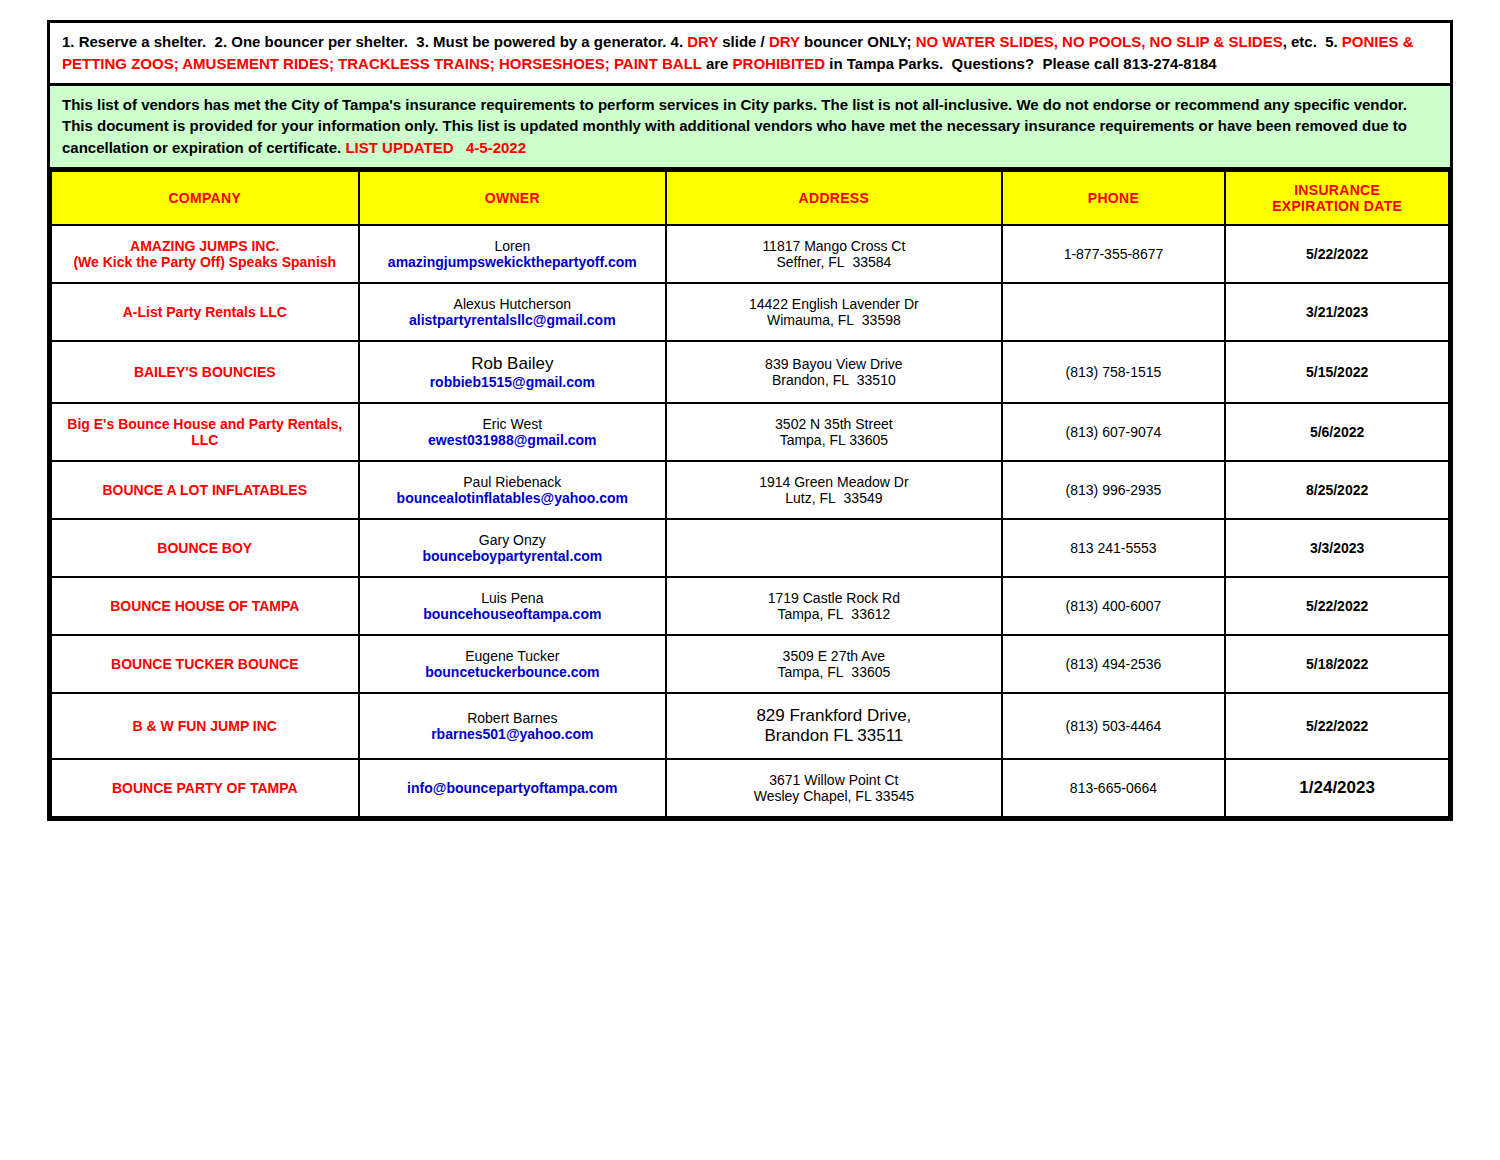1. Reserve a shelter. 2. One bouncer per shelter. 3. Must be powered by a generator. 4. DRY slide / DRY bouncer ONLY; NO WATER SLIDES, NO POOLS, NO SLIP & SLIDES, etc. 5. PONIES & PETTING ZOOS; AMUSEMENT RIDES; TRACKLESS TRAINS; HORSESHOES; PAINT BALL are PROHIBITED in Tampa Parks. Questions? Please call 813-274-8184
This list of vendors has met the City of Tampa's insurance requirements to perform services in City parks. The list is not all-inclusive. We do not endorse or recommend any specific vendor. This document is provided for your information only. This list is updated monthly with additional vendors who have met the necessary insurance requirements or have been removed due to cancellation or expiration of certificate. LIST UPDATED 4-5-2022
| COMPANY | OWNER | ADDRESS | PHONE | INSURANCE EXPIRATION DATE |
| --- | --- | --- | --- | --- |
| AMAZING JUMPS INC. (We Kick the Party Off) Speaks Spanish | Loren amazingjumpswekickthepartyoff.com | 11817 Mango Cross Ct Seffner, FL 33584 | 1-877-355-8677 | 5/22/2022 |
| A-List Party Rentals LLC | Alexus Hutcherson alistpartyrentalsllc@gmail.com | 14422 English Lavender Dr Wimauma, FL 33598 | | 3/21/2023 |
| BAILEY'S BOUNCIES | Rob Bailey robbieb1515@gmail.com | 839 Bayou View Drive Brandon, FL 33510 | (813) 758-1515 | 5/15/2022 |
| Big E's Bounce House and Party Rentals, LLC | Eric West ewest031988@gmail.com | 3502 N 35th Street Tampa, FL 33605 | (813) 607-9074 | 5/6/2022 |
| BOUNCE A LOT INFLATABLES | Paul Riebenack bouncealotinflatables@yahoo.com | 1914 Green Meadow Dr Lutz, FL 33549 | (813) 996-2935 | 8/25/2022 |
| BOUNCE BOY | Gary Onzy bounceboypartyrental.com | | 813 241-5553 | 3/3/2023 |
| BOUNCE HOUSE OF TAMPA | Luis Pena bouncehouseoftampa.com | 1719 Castle Rock Rd Tampa, FL 33612 | (813) 400-6007 | 5/22/2022 |
| BOUNCE TUCKER BOUNCE | Eugene Tucker bouncetuckerbounce.com | 3509 E 27th Ave Tampa, FL 33605 | (813) 494-2536 | 5/18/2022 |
| B & W FUN JUMP INC | Robert Barnes rbarnes501@yahoo.com | 829 Frankford Drive, Brandon FL 33511 | (813) 503-4464 | 5/22/2022 |
| BOUNCE PARTY OF TAMPA | info@bouncepartyoftampa.com | 3671 Willow Point Ct Wesley Chapel, FL 33545 | 813-665-0664 | 1/24/2023 |